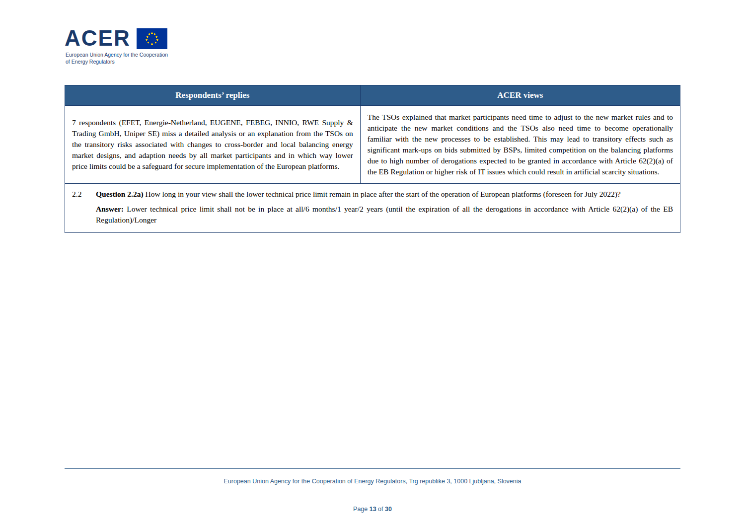ACER
European Union Agency for the Cooperation
of Energy Regulators
| Respondents’ replies | ACER views |
| --- | --- |
| 7 respondents (EFET, Energie-Netherland, EUGENE, FEBEG, INNIO, RWE Supply & Trading GmbH, Uniper SE) miss a detailed analysis or an explanation from the TSOs on the transitory risks associated with changes to cross-border and local balancing energy market designs, and adaption needs by all market participants and in which way lower price limits could be a safeguard for secure implementation of the European platforms. | The TSOs explained that market participants need time to adjust to the new market rules and to anticipate the new market conditions and the TSOs also need time to become operationally familiar with the new processes to be established. This may lead to transitory effects such as significant mark-ups on bids submitted by BSPs, limited competition on the balancing platforms due to high number of derogations expected to be granted in accordance with Article 62(2)(a) of the EB Regulation or higher risk of IT issues which could result in artificial scarcity situations. |
| 2.2 Question 2.2a) How long in your view shall the lower technical price limit remain in place after the start of the operation of European platforms (foreseen for July 2022)? Answer: Lower technical price limit shall not be in place at all/6 months/1 year/2 years (until the expiration of all the derogations in accordance with Article 62(2)(a) of the EB Regulation)/Longer |
European Union Agency for the Cooperation of Energy Regulators, Trg republike 3, 1000 Ljubljana, Slovenia
Page 13 of 30